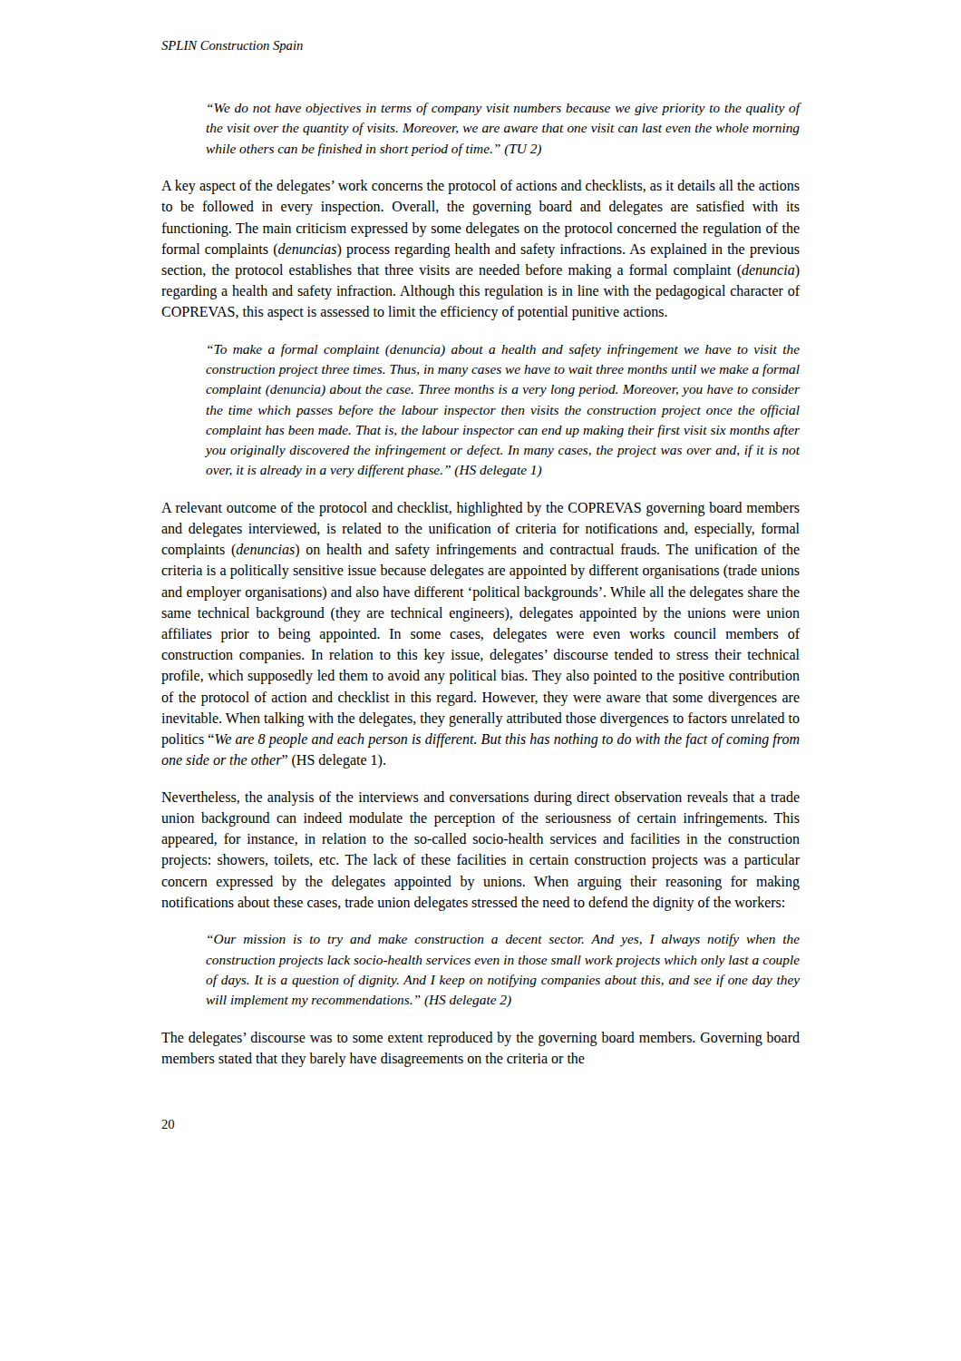SPLIN Construction Spain
“We do not have objectives in terms of company visit numbers because we give priority to the quality of the visit over the quantity of visits. Moreover, we are aware that one visit can last even the whole morning while others can be finished in short period of time.” (TU 2)
A key aspect of the delegates’ work concerns the protocol of actions and checklists, as it details all the actions to be followed in every inspection. Overall, the governing board and delegates are satisfied with its functioning. The main criticism expressed by some delegates on the protocol concerned the regulation of the formal complaints (denuncias) process regarding health and safety infractions. As explained in the previous section, the protocol establishes that three visits are needed before making a formal complaint (denuncia) regarding a health and safety infraction. Although this regulation is in line with the pedagogical character of COPREVAS, this aspect is assessed to limit the efficiency of potential punitive actions.
“To make a formal complaint (denuncia) about a health and safety infringement we have to visit the construction project three times. Thus, in many cases we have to wait three months until we make a formal complaint (denuncia) about the case. Three months is a very long period. Moreover, you have to consider the time which passes before the labour inspector then visits the construction project once the official complaint has been made. That is, the labour inspector can end up making their first visit six months after you originally discovered the infringement or defect. In many cases, the project was over and, if it is not over, it is already in a very different phase.” (HS delegate 1)
A relevant outcome of the protocol and checklist, highlighted by the COPREVAS governing board members and delegates interviewed, is related to the unification of criteria for notifications and, especially, formal complaints (denuncias) on health and safety infringements and contractual frauds. The unification of the criteria is a politically sensitive issue because delegates are appointed by different organisations (trade unions and employer organisations) and also have different ‘political backgrounds’. While all the delegates share the same technical background (they are technical engineers), delegates appointed by the unions were union affiliates prior to being appointed. In some cases, delegates were even works council members of construction companies. In relation to this key issue, delegates’ discourse tended to stress their technical profile, which supposedly led them to avoid any political bias. They also pointed to the positive contribution of the protocol of action and checklist in this regard. However, they were aware that some divergences are inevitable. When talking with the delegates, they generally attributed those divergences to factors unrelated to politics “We are 8 people and each person is different. But this has nothing to do with the fact of coming from one side or the other” (HS delegate 1).
Nevertheless, the analysis of the interviews and conversations during direct observation reveals that a trade union background can indeed modulate the perception of the seriousness of certain infringements. This appeared, for instance, in relation to the so-called socio-health services and facilities in the construction projects: showers, toilets, etc. The lack of these facilities in certain construction projects was a particular concern expressed by the delegates appointed by unions. When arguing their reasoning for making notifications about these cases, trade union delegates stressed the need to defend the dignity of the workers:
“Our mission is to try and make construction a decent sector. And yes, I always notify when the construction projects lack socio-health services even in those small work projects which only last a couple of days. It is a question of dignity. And I keep on notifying companies about this, and see if one day they will implement my recommendations.” (HS delegate 2)
The delegates’ discourse was to some extent reproduced by the governing board members. Governing board members stated that they barely have disagreements on the criteria or the
20